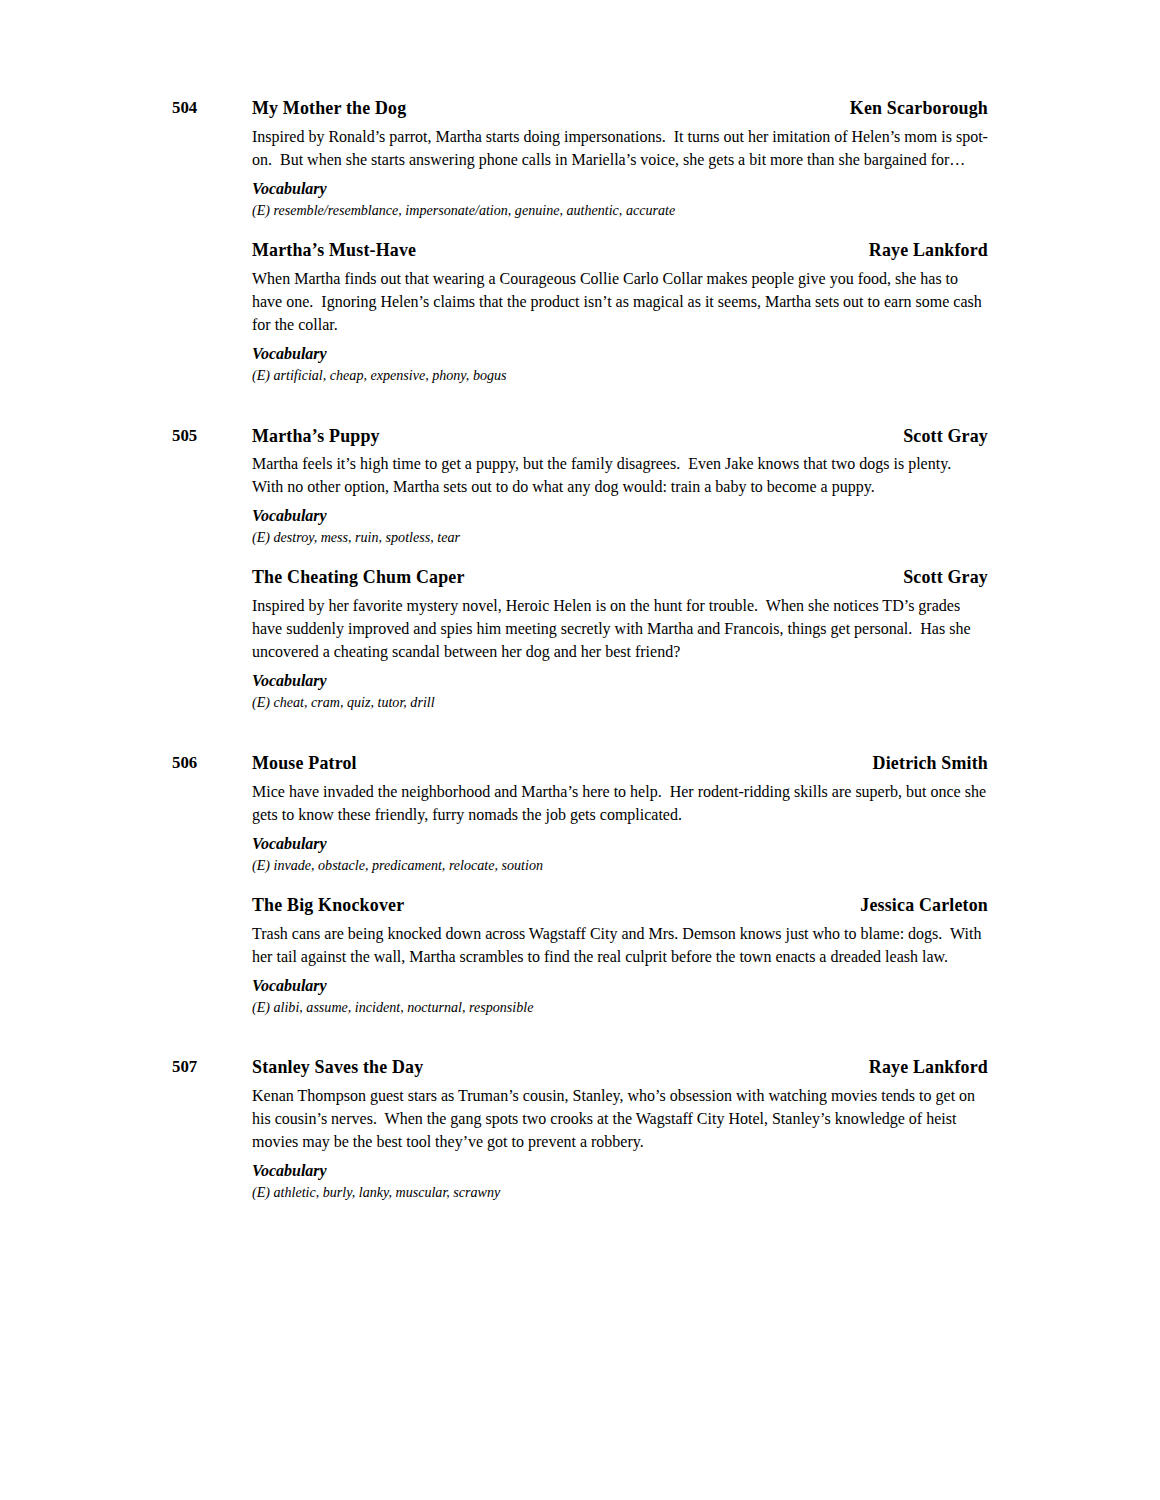504
My Mother the Dog Ken Scarborough
Inspired by Ronald’s parrot, Martha starts doing impersonations. It turns out her imitation of Helen’s mom is spot-on. But when she starts answering phone calls in Mariella’s voice, she gets a bit more than she bargained for…
Vocabulary
(E) resemble/resemblance, impersonate/ation, genuine, authentic, accurate
Martha’s Must-Have Raye Lankford
When Martha finds out that wearing a Courageous Collie Carlo Collar makes people give you food, she has to have one. Ignoring Helen’s claims that the product isn’t as magical as it seems, Martha sets out to earn some cash for the collar.
Vocabulary
(E) artificial, cheap, expensive, phony, bogus
505
Martha’s Puppy Scott Gray
Martha feels it’s high time to get a puppy, but the family disagrees. Even Jake knows that two dogs is plenty. With no other option, Martha sets out to do what any dog would: train a baby to become a puppy.
Vocabulary
(E) destroy, mess, ruin, spotless, tear
The Cheating Chum Caper Scott Gray
Inspired by her favorite mystery novel, Heroic Helen is on the hunt for trouble. When she notices TD’s grades have suddenly improved and spies him meeting secretly with Martha and Francois, things get personal. Has she uncovered a cheating scandal between her dog and her best friend?
Vocabulary
(E) cheat, cram, quiz, tutor, drill
506
Mouse Patrol Dietrich Smith
Mice have invaded the neighborhood and Martha’s here to help. Her rodent-ridding skills are superb, but once she gets to know these friendly, furry nomads the job gets complicated.
Vocabulary
(E) invade, obstacle, predicament, relocate, soution
The Big Knockover Jessica Carleton
Trash cans are being knocked down across Wagstaff City and Mrs. Demson knows just who to blame: dogs. With her tail against the wall, Martha scrambles to find the real culprit before the town enacts a dreaded leash law.
Vocabulary
(E) alibi, assume, incident, nocturnal, responsible
507
Stanley Saves the Day Raye Lankford
Kenan Thompson guest stars as Truman’s cousin, Stanley, who’s obsession with watching movies tends to get on his cousin’s nerves. When the gang spots two crooks at the Wagstaff City Hotel, Stanley’s knowledge of heist movies may be the best tool they’ve got to prevent a robbery.
Vocabulary
(E) athletic, burly, lanky, muscular, scrawny